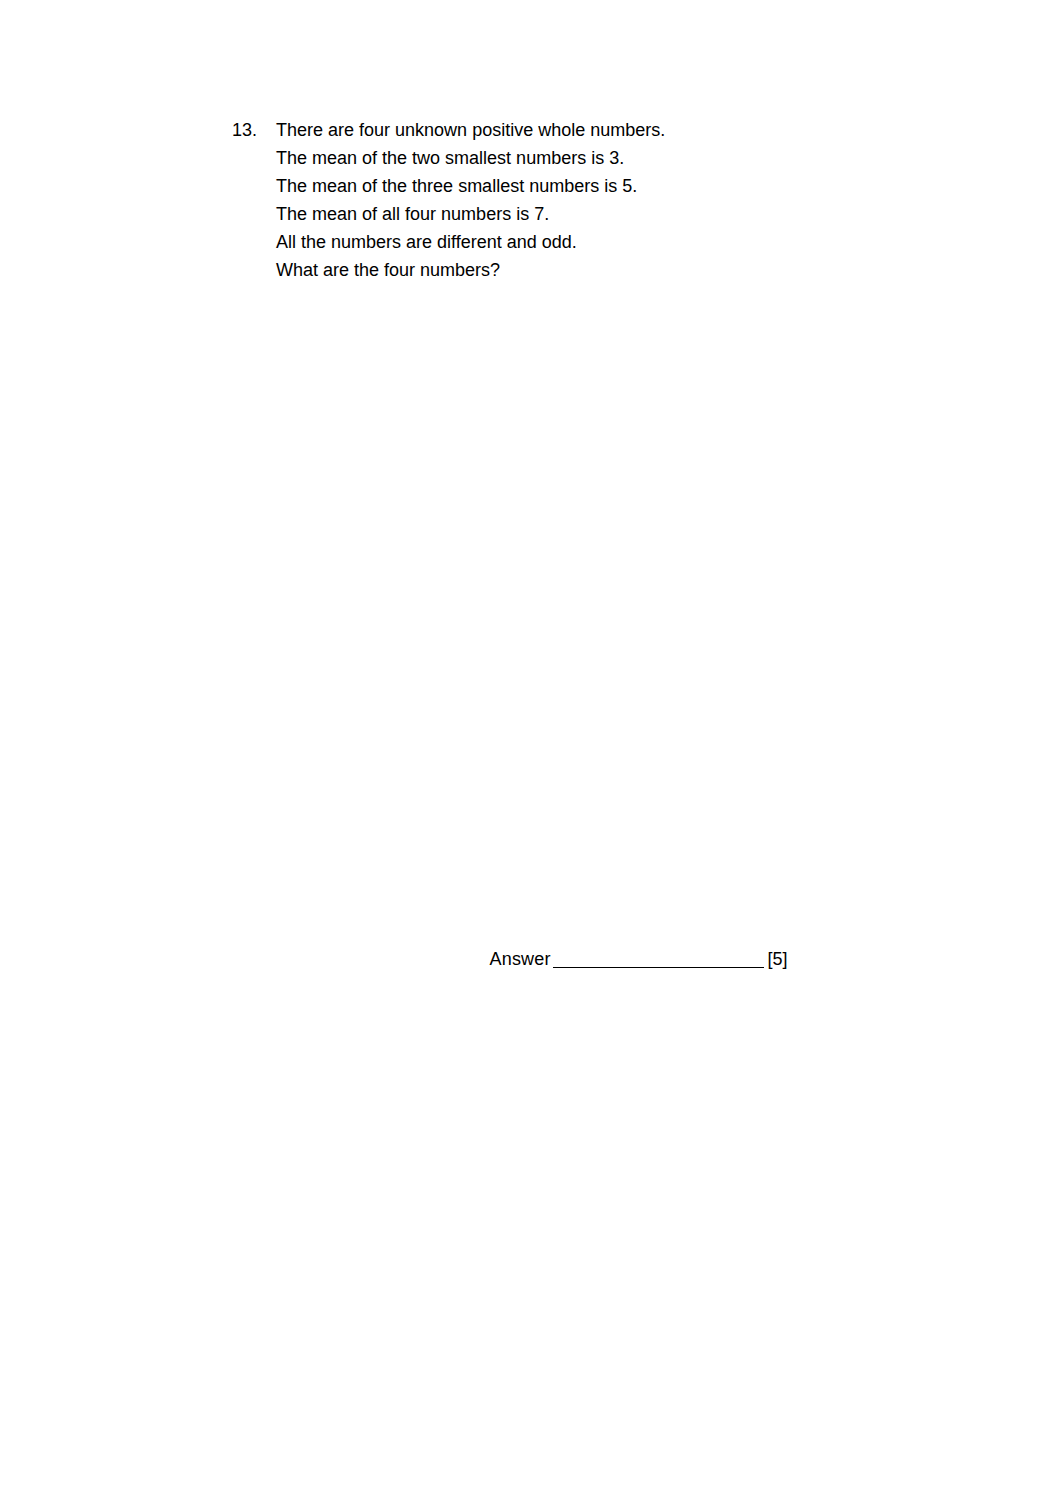13.
There are four unknown positive whole numbers.
The mean of the two smallest numbers is 3.
The mean of the three smallest numbers is 5.
The mean of all four numbers is 7.
All the numbers are different and odd.
What are the four numbers?
Answer [5]